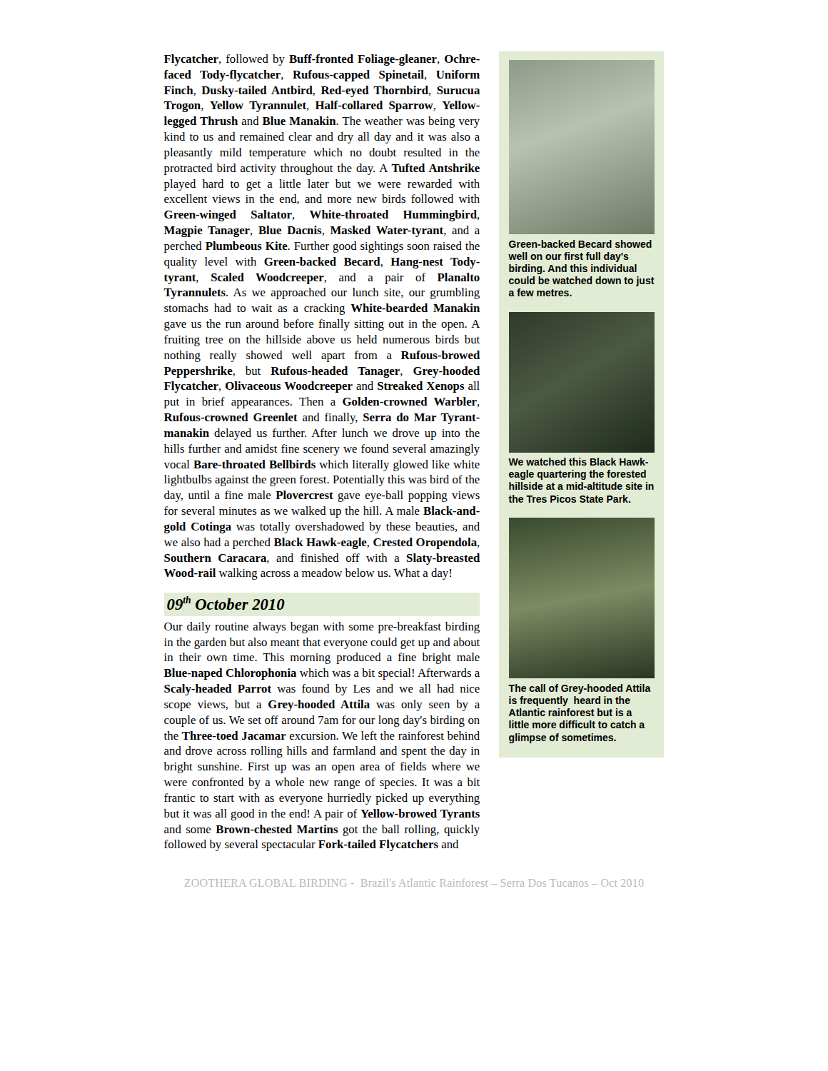Flycatcher, followed by Buff-fronted Foliage-gleaner, Ochre-faced Tody-flycatcher, Rufous-capped Spinetail, Uniform Finch, Dusky-tailed Antbird, Red-eyed Thornbird, Surucua Trogon, Yellow Tyrannulet, Half-collared Sparrow, Yellow-legged Thrush and Blue Manakin. The weather was being very kind to us and remained clear and dry all day and it was also a pleasantly mild temperature which no doubt resulted in the protracted bird activity throughout the day. A Tufted Antshrike played hard to get a little later but we were rewarded with excellent views in the end, and more new birds followed with Green-winged Saltator, White-throated Hummingbird, Magpie Tanager, Blue Dacnis, Masked Water-tyrant, and a perched Plumbeous Kite. Further good sightings soon raised the quality level with Green-backed Becard, Hang-nest Tody-tyrant, Scaled Woodcreeper, and a pair of Planalto Tyrannulets. As we approached our lunch site, our grumbling stomachs had to wait as a cracking White-bearded Manakin gave us the run around before finally sitting out in the open. A fruiting tree on the hillside above us held numerous birds but nothing really showed well apart from a Rufous-browed Peppershrike, but Rufous-headed Tanager, Grey-hooded Flycatcher, Olivaceous Woodcreeper and Streaked Xenops all put in brief appearances. Then a Golden-crowned Warbler, Rufous-crowned Greenlet and finally, Serra do Mar Tyrant-manakin delayed us further. After lunch we drove up into the hills further and amidst fine scenery we found several amazingly vocal Bare-throated Bellbirds which literally glowed like white lightbulbs against the green forest. Potentially this was bird of the day, until a fine male Plovercrest gave eye-ball popping views for several minutes as we walked up the hill. A male Black-and-gold Cotinga was totally overshadowed by these beauties, and we also had a perched Black Hawk-eagle, Crested Oropendola, Southern Caracara, and finished off with a Slaty-breasted Wood-rail walking across a meadow below us. What a day!
09th October 2010
Our daily routine always began with some pre-breakfast birding in the garden but also meant that everyone could get up and about in their own time. This morning produced a fine bright male Blue-naped Chlorophonia which was a bit special! Afterwards a Scaly-headed Parrot was found by Les and we all had nice scope views, but a Grey-hooded Attila was only seen by a couple of us. We set off around 7am for our long day's birding on the Three-toed Jacamar excursion. We left the rainforest behind and drove across rolling hills and farmland and spent the day in bright sunshine. First up was an open area of fields where we were confronted by a whole new range of species. It was a bit frantic to start with as everyone hurriedly picked up everything but it was all good in the end! A pair of Yellow-browed Tyrants and some Brown-chested Martins got the ball rolling, quickly followed by several spectacular Fork-tailed Flycatchers and
Green-backed Becard showed well on our first full day's birding. And this individual could be watched down to just a few metres.
We watched this Black Hawk-eagle quartering the forested hillside at a mid-altitude site in the Tres Picos State Park.
The call of Grey-hooded Attila is frequently heard in the Atlantic rainforest but is a little more difficult to catch a glimpse of sometimes.
ZOOTHERA GLOBAL BIRDING - Brazil's Atlantic Rainforest – Serra Dos Tucanos – Oct 2010